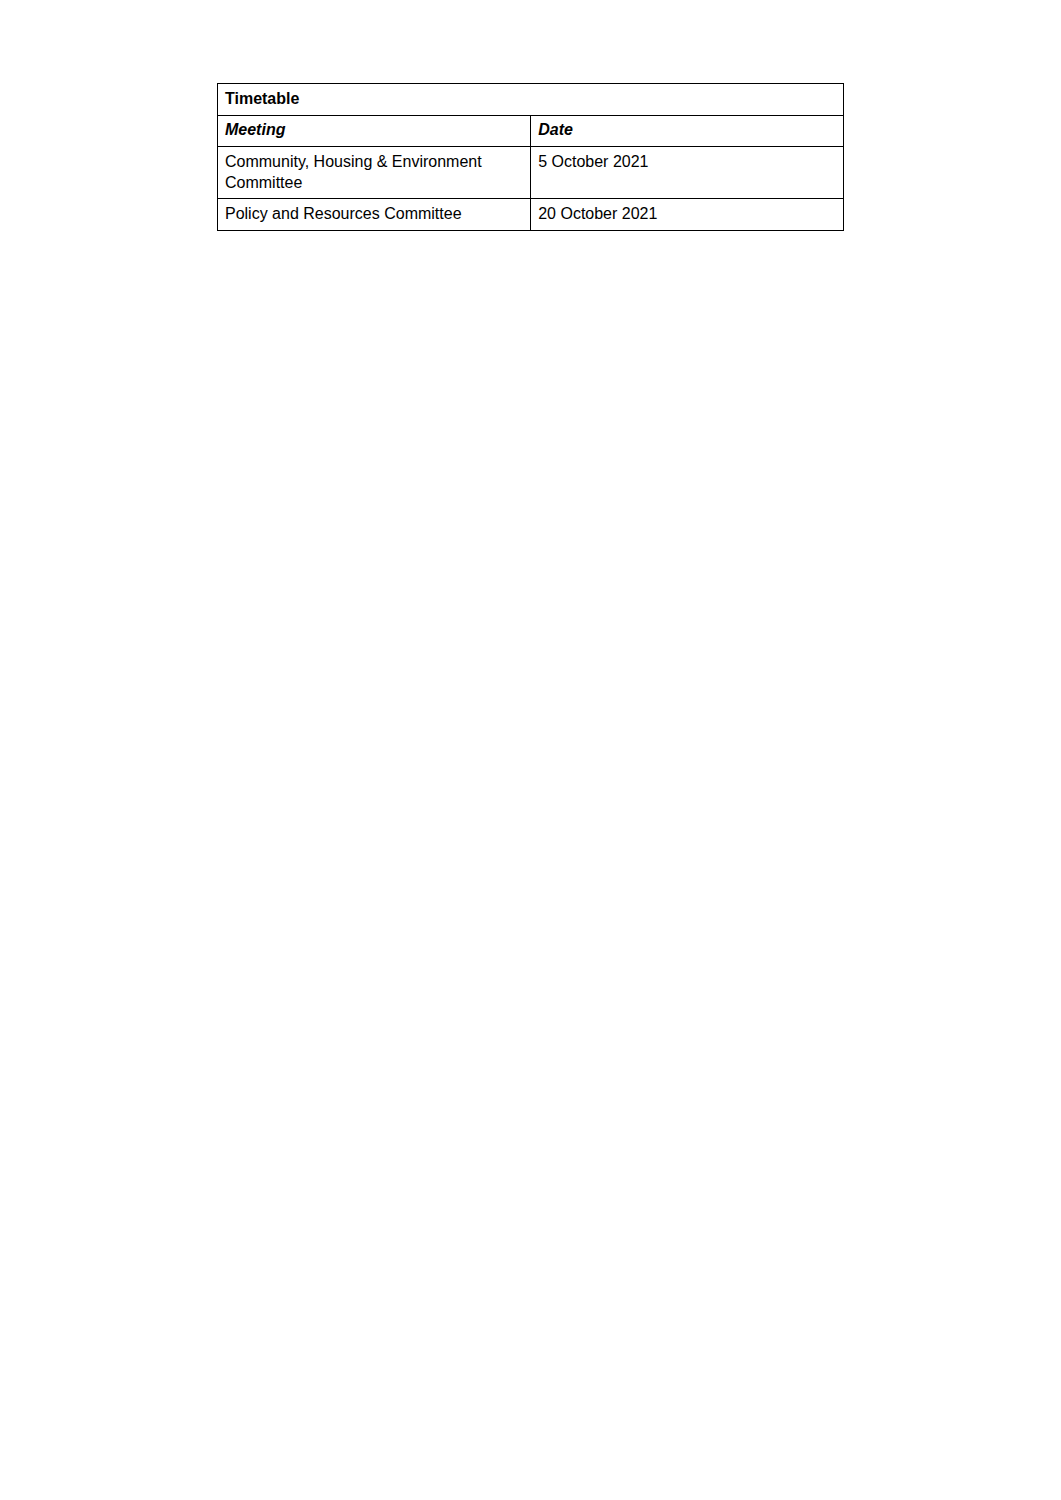| Timetable |
| Meeting | Date |
| Community, Housing & Environment Committee | 5 October 2021 |
| Policy and Resources Committee | 20 October 2021 |